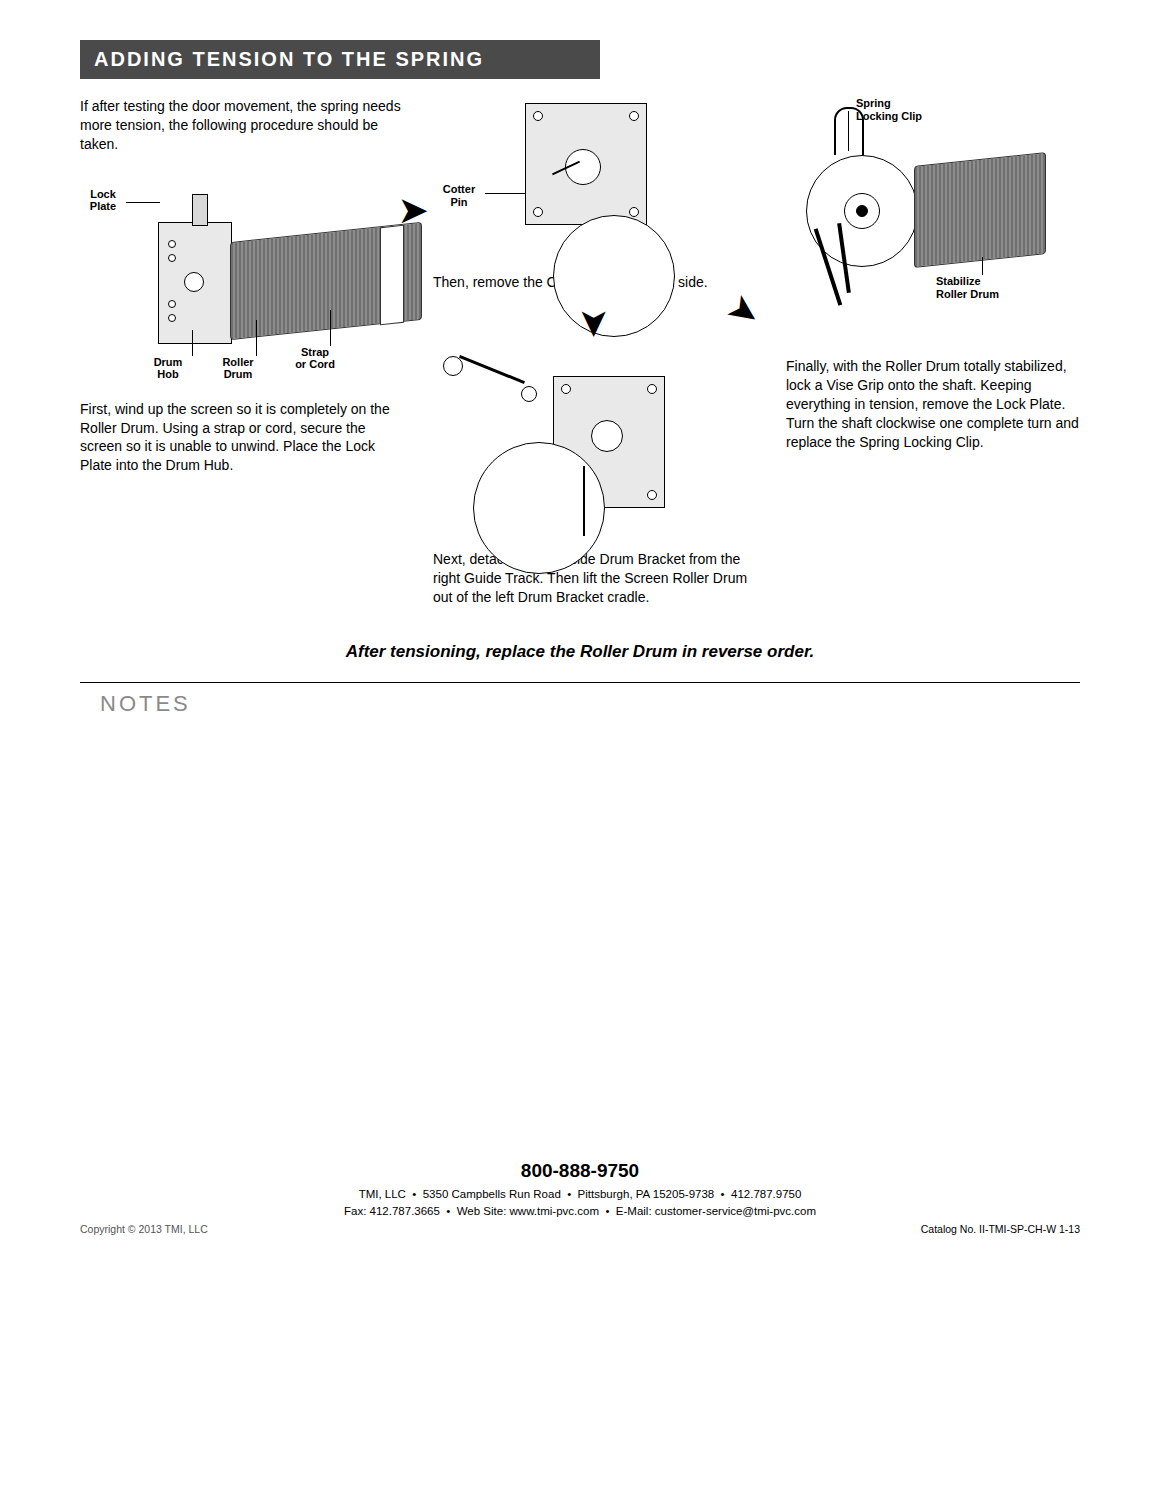ADDING TENSION TO THE SPRING
If after testing the door movement, the spring needs more tension, the following procedure should be taken.
Lock
Plate
Drum
Hob
Roller
Drum
Strap
or Cord
First, wind up the screen so it is completely on the Roller Drum. Using a strap or cord, secure the screen so it is unable to unwind. Place the Lock Plate into the Drum Hub.
➤
Cotter
Pin
Then, remove the Cotter Pin on the left side.
➤
Next, detach the right side Drum Bracket from the right Guide Track. Then lift the Screen Roller Drum out of the left Drum Bracket cradle.
Spring
Locking Clip
Stabilize
Roller Drum
➤
Finally, with the Roller Drum totally stabilized, lock a Vise Grip onto the shaft. Keeping everything in tension, remove the Lock Plate. Turn the shaft clockwise one complete turn and replace the Spring Locking Clip.
After tensioning, replace the Roller Drum in reverse order.
NOTES
800-888-9750
TMI, LLC • 5350 Campbells Run Road • Pittsburgh, PA 15205-9738 • 412.787.9750
Fax: 412.787.3665 • Web Site: www.tmi-pvc.com • E-Mail: customer-service@tmi-pvc.com
Copyright © 2013 TMI, LLC Catalog No. II-TMI-SP-CH-W 1-13